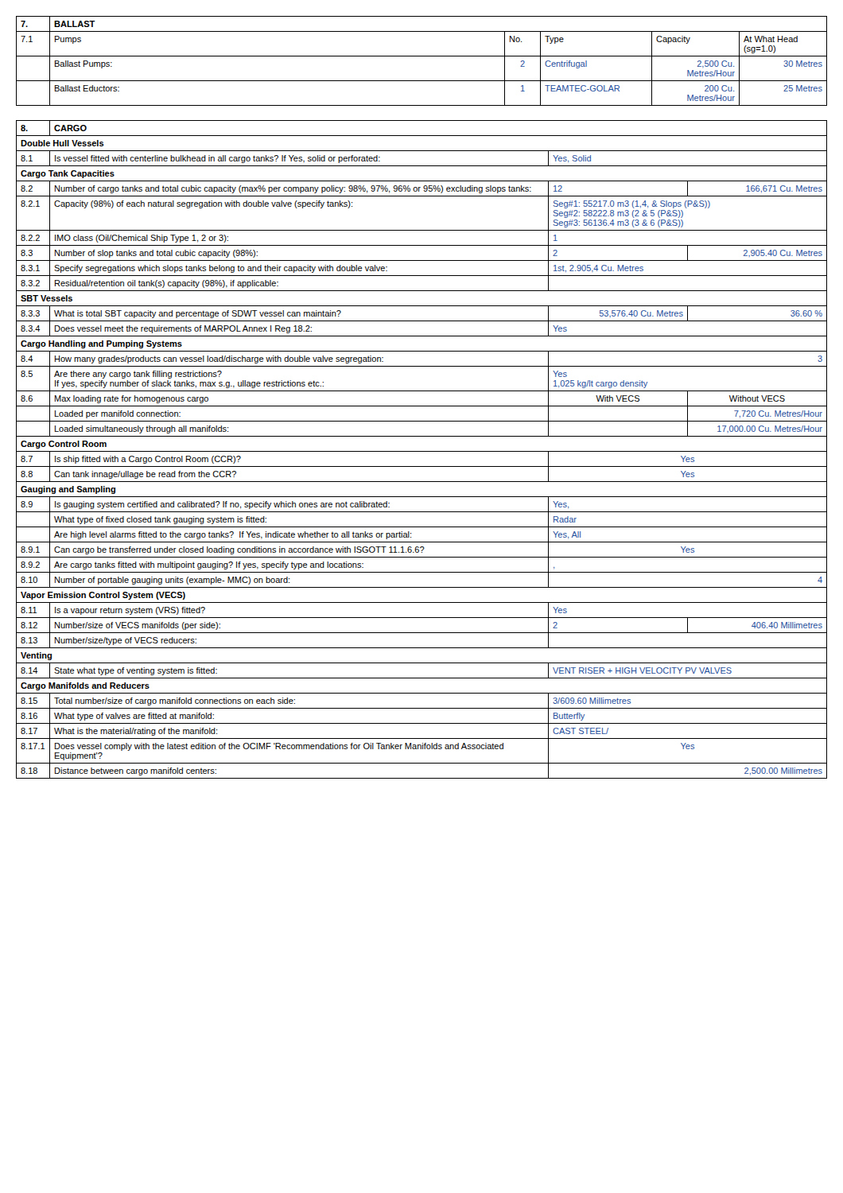| 7. | BALLAST |
| 7.1 | Pumps | No. | Type | Capacity | At What Head (sg=1.0) |
| | Ballast Pumps: | 2 | Centrifugal | 2,500 Cu. Metres/Hour | 30 Metres |
| | Ballast Eductors: | 1 | TEAMTEC-GOLAR | 200 Cu. Metres/Hour | 25 Metres |
| 8. | CARGO |
| Double Hull Vessels |
| 8.1 | Is vessel fitted with centerline bulkhead in all cargo tanks? If Yes, solid or perforated: | Yes, Solid |
| Cargo Tank Capacities |
| 8.2 | Number of cargo tanks and total cubic capacity (max% per company policy: 98%, 97%, 96% or 95%) excluding slops tanks: | 12 | 166,671 Cu. Metres |
| 8.2.1 | Capacity (98%) of each natural segregation with double valve (specify tanks): | Seg#1: 55217.0 m3 (1,4, & Slops (P&S)) Seg#2: 58222.8 m3 (2 & 5 (P&S)) Seg#3: 56136.4 m3 (3 & 6 (P&S)) |
| 8.2.2 | IMO class (Oil/Chemical Ship Type 1, 2 or 3): | 1 |
| 8.3 | Number of slop tanks and total cubic capacity (98%): | 2 | 2,905.40 Cu. Metres |
| 8.3.1 | Specify segregations which slops tanks belong to and their capacity with double valve: | 1st, 2.905,4 Cu. Metres |
| 8.3.2 | Residual/retention oil tank(s) capacity (98%), if applicable: | |
| SBT Vessels |
| 8.3.3 | What is total SBT capacity and percentage of SDWT vessel can maintain? | 53,576.40 Cu. Metres | 36.60 % |
| 8.3.4 | Does vessel meet the requirements of MARPOL Annex I Reg 18.2: | Yes |
| Cargo Handling and Pumping Systems |
| 8.4 | How many grades/products can vessel load/discharge with double valve segregation: | 3 |
| 8.5 | Are there any cargo tank filling restrictions? If yes, specify number of slack tanks, max s.g., ullage restrictions etc.: | Yes 1,025 kg/lt cargo density |
| 8.6 | Max loading rate for homogenous cargo | With VECS | Without VECS |
| | Loaded per manifold connection: | | 7,720 Cu. Metres/Hour |
| | Loaded simultaneously through all manifolds: | | 17,000.00 Cu. Metres/Hour |
| Cargo Control Room |
| 8.7 | Is ship fitted with a Cargo Control Room (CCR)? | Yes |
| 8.8 | Can tank innage/ullage be read from the CCR? | Yes |
| Gauging and Sampling |
| 8.9 | Is gauging system certified and calibrated? If no, specify which ones are not calibrated: | Yes, |
| | What type of fixed closed tank gauging system is fitted: | Radar |
| | Are high level alarms fitted to the cargo tanks? If Yes, indicate whether to all tanks or partial: | Yes, All |
| 8.9.1 | Can cargo be transferred under closed loading conditions in accordance with ISGOTT 11.1.6.6? | Yes |
| 8.9.2 | Are cargo tanks fitted with multipoint gauging? If yes, specify type and locations: | , |
| 8.10 | Number of portable gauging units (example- MMC) on board: | 4 |
| Vapor Emission Control System (VECS) |
| 8.11 | Is a vapour return system (VRS) fitted? | Yes |
| 8.12 | Number/size of VECS manifolds (per side): | 2 | 406.40 Millimetres |
| 8.13 | Number/size/type of VECS reducers: | |
| Venting |
| 8.14 | State what type of venting system is fitted: | VENT RISER + HIGH VELOCITY PV VALVES |
| Cargo Manifolds and Reducers |
| 8.15 | Total number/size of cargo manifold connections on each side: | 3/609.60 Millimetres |
| 8.16 | What type of valves are fitted at manifold: | Butterfly |
| 8.17 | What is the material/rating of the manifold: | CAST STEEL/ |
| 8.17.1 | Does vessel comply with the latest edition of the OCIMF 'Recommendations for Oil Tanker Manifolds and Associated Equipment'? | Yes |
| 8.18 | Distance between cargo manifold centers: | 2,500.00 Millimetres |